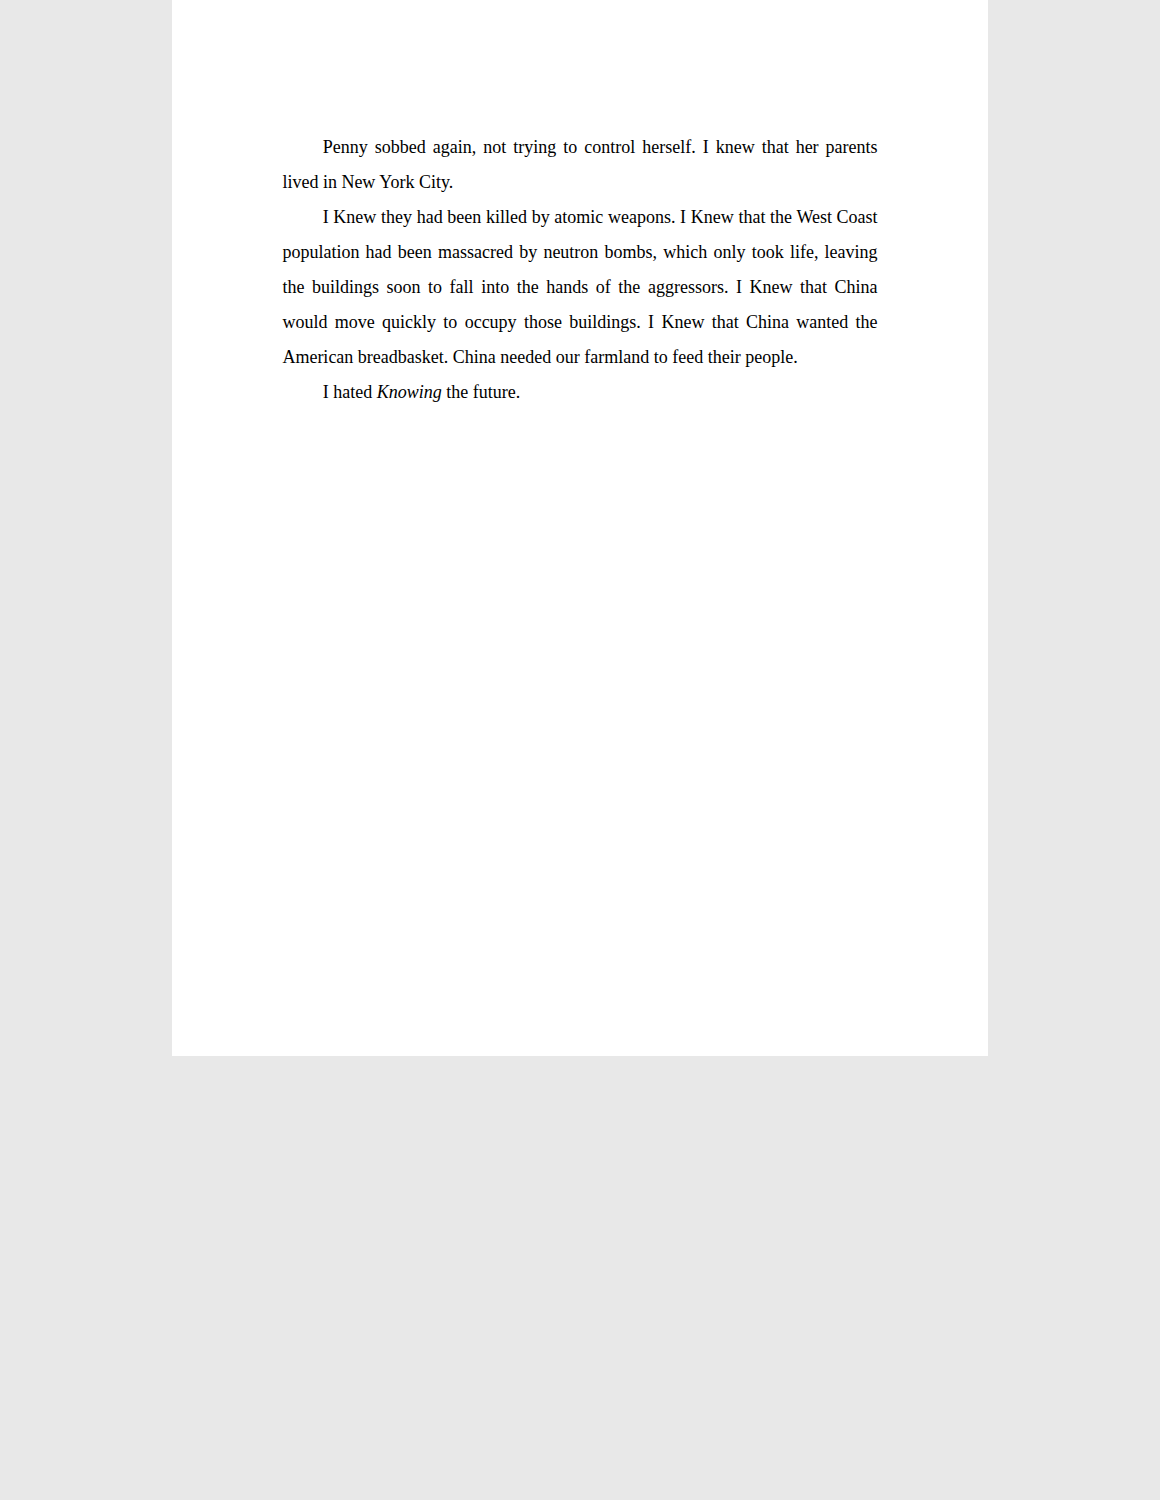Penny sobbed again, not trying to control herself. I knew that her parents lived in New York City.
I Knew they had been killed by atomic weapons. I Knew that the West Coast population had been massacred by neutron bombs, which only took life, leaving the buildings soon to fall into the hands of the aggressors. I Knew that China would move quickly to occupy those buildings. I Knew that China wanted the American breadbasket. China needed our farmland to feed their people.
I hated Knowing the future.